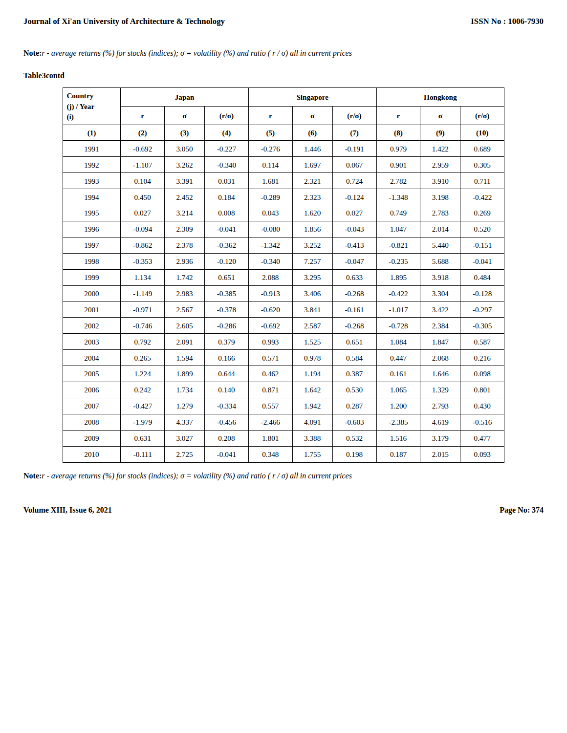Journal of Xi'an University of Architecture & Technology ISSN No : 1006-7930
Note: r - average returns (%) for stocks (indices); σ = volatility (%) and ratio ( r / σ) all in current prices
Table3contd
| Country (j) / Year (i) | Japan | Singapore | Hongkong |
| --- | --- | --- | --- |
| r | σ | (r/σ) | r | σ | (r/σ) | r | σ | (r/σ) |
| (1) | (2) | (3) | (4) | (5) | (6) | (7) | (8) | (9) | (10) |
| 1991 | -0.692 | 3.050 | -0.227 | -0.276 | 1.446 | -0.191 | 0.979 | 1.422 | 0.689 |
| 1992 | -1.107 | 3.262 | -0.340 | 0.114 | 1.697 | 0.067 | 0.901 | 2.959 | 0.305 |
| 1993 | 0.104 | 3.391 | 0.031 | 1.681 | 2.321 | 0.724 | 2.782 | 3.910 | 0.711 |
| 1994 | 0.450 | 2.452 | 0.184 | -0.289 | 2.323 | -0.124 | -1.348 | 3.198 | -0.422 |
| 1995 | 0.027 | 3.214 | 0.008 | 0.043 | 1.620 | 0.027 | 0.749 | 2.783 | 0.269 |
| 1996 | -0.094 | 2.309 | -0.041 | -0.080 | 1.856 | -0.043 | 1.047 | 2.014 | 0.520 |
| 1997 | -0.862 | 2.378 | -0.362 | -1.342 | 3.252 | -0.413 | -0.821 | 5.440 | -0.151 |
| 1998 | -0.353 | 2.936 | -0.120 | -0.340 | 7.257 | -0.047 | -0.235 | 5.688 | -0.041 |
| 1999 | 1.134 | 1.742 | 0.651 | 2.088 | 3.295 | 0.633 | 1.895 | 3.918 | 0.484 |
| 2000 | -1.149 | 2.983 | -0.385 | -0.913 | 3.406 | -0.268 | -0.422 | 3.304 | -0.128 |
| 2001 | -0.971 | 2.567 | -0.378 | -0.620 | 3.841 | -0.161 | -1.017 | 3.422 | -0.297 |
| 2002 | -0.746 | 2.605 | -0.286 | -0.692 | 2.587 | -0.268 | -0.728 | 2.384 | -0.305 |
| 2003 | 0.792 | 2.091 | 0.379 | 0.993 | 1.525 | 0.651 | 1.084 | 1.847 | 0.587 |
| 2004 | 0.265 | 1.594 | 0.166 | 0.571 | 0.978 | 0.584 | 0.447 | 2.068 | 0.216 |
| 2005 | 1.224 | 1.899 | 0.644 | 0.462 | 1.194 | 0.387 | 0.161 | 1.646 | 0.098 |
| 2006 | 0.242 | 1.734 | 0.140 | 0.871 | 1.642 | 0.530 | 1.065 | 1.329 | 0.801 |
| 2007 | -0.427 | 1.279 | -0.334 | 0.557 | 1.942 | 0.287 | 1.200 | 2.793 | 0.430 |
| 2008 | -1.979 | 4.337 | -0.456 | -2.466 | 4.091 | -0.603 | -2.385 | 4.619 | -0.516 |
| 2009 | 0.631 | 3.027 | 0.208 | 1.801 | 3.388 | 0.532 | 1.516 | 3.179 | 0.477 |
| 2010 | -0.111 | 2.725 | -0.041 | 0.348 | 1.755 | 0.198 | 0.187 | 2.015 | 0.093 |
Note: r - average returns (%) for stocks (indices); σ = volatility (%) and ratio ( r / σ) all in current prices
Volume XIII, Issue 6, 2021 Page No: 374